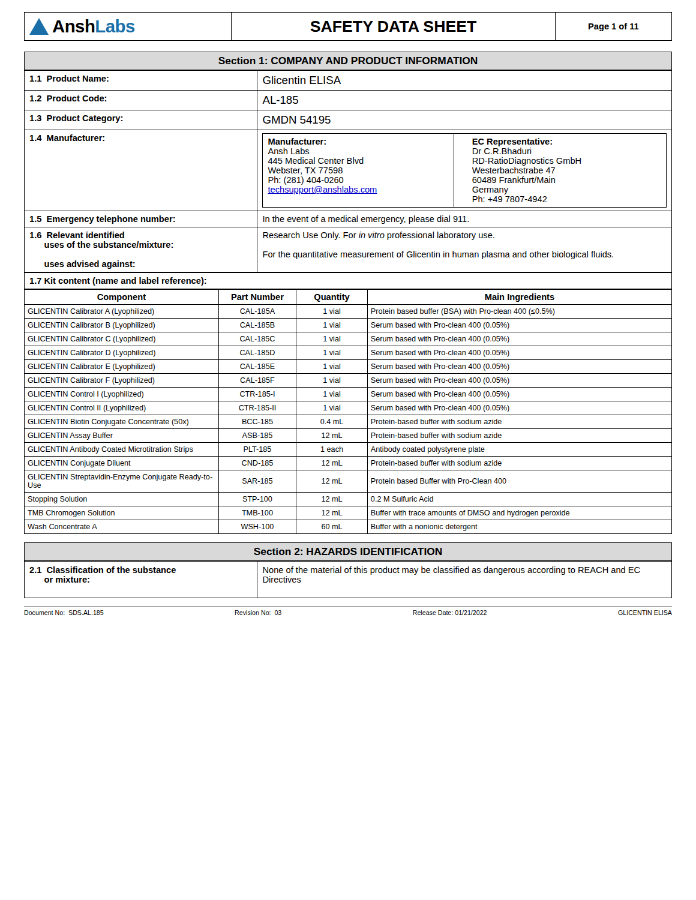| Ansh Labs | SAFETY DATA SHEET | Page 1 of 11 |
Section 1: COMPANY AND PRODUCT INFORMATION
| 1.1 Product Name: | Glicentin ELISA |
| 1.2 Product Code: | AL-185 |
| 1.3 Product Category: | GMDN 54195 |
| 1.4 Manufacturer: | / Manufacturer: Ansh Labs 445 Medical Center Blvd Webster, TX 77598 Ph: (281) 404-0260 techsupport@anshlabs.com / EC Representative: Dr C.R.Bhaduri RD-RatioDiagnostics GmbH Westerbachstrabe 47 60489 Frankfurt/Main Germany Ph: +49 7807-4942 / |
| 1.5 Emergency telephone number: | In the event of a medical emergency, please dial 911. |
| 1.6 Relevant identified uses of the substance/mixture: uses advised against: | Research Use Only. For in vitro professional laboratory use. For the quantitative measurement of Glicentin in human plasma and other biological fluids. |
| 1.7 Kit content (name and label reference): |
| Component | Part Number | Quantity | Main Ingredients |
| --- | --- | --- | --- |
| GLICENTIN Calibrator A (Lyophilized) | CAL-185A | 1 vial | Protein based buffer (BSA) with Pro-clean 400 (≤0.5%) |
| GLICENTIN Calibrator B (Lyophilized) | CAL-185B | 1 vial | Serum based with Pro-clean 400 (0.05%) |
| GLICENTIN Calibrator C (Lyophilized) | CAL-185C | 1 vial | Serum based with Pro-clean 400 (0.05%) |
| GLICENTIN Calibrator D (Lyophilized) | CAL-185D | 1 vial | Serum based with Pro-clean 400 (0.05%) |
| GLICENTIN Calibrator E (Lyophilized) | CAL-185E | 1 vial | Serum based with Pro-clean 400 (0.05%) |
| GLICENTIN Calibrator F (Lyophilized) | CAL-185F | 1 vial | Serum based with Pro-clean 400 (0.05%) |
| GLICENTIN Control I (Lyophilized) | CTR-185-I | 1 vial | Serum based with Pro-clean 400 (0.05%) |
| GLICENTIN Control II (Lyophilized) | CTR-185-II | 1 vial | Serum based with Pro-clean 400 (0.05%) |
| GLICENTIN Biotin Conjugate Concentrate (50x) | BCC-185 | 0.4 mL | Protein-based buffer with sodium azide |
| GLICENTIN Assay Buffer | ASB-185 | 12 mL | Protein-based buffer with sodium azide |
| GLICENTIN Antibody Coated Microtitration Strips | PLT-185 | 1 each | Antibody coated polystyrene plate |
| GLICENTIN Conjugate Diluent | CND-185 | 12 mL | Protein-based buffer with sodium azide |
| GLICENTIN Streptavidin-Enzyme Conjugate Ready-to-Use | SAR-185 | 12 mL | Protein based Buffer with Pro-Clean 400 |
| Stopping Solution | STP-100 | 12 mL | 0.2 M Sulfuric Acid |
| TMB Chromogen Solution | TMB-100 | 12 mL | Buffer with trace amounts of DMSO and hydrogen peroxide |
| Wash Concentrate A | WSH-100 | 60 mL | Buffer with a nonionic detergent |
Section 2: HAZARDS IDENTIFICATION
| 2.1 Classification of the substance or mixture: | None of the material of this product may be classified as dangerous according to REACH and EC Directives |
Document No: SDS.AL.185 Revision No: 03 Release Date: 01/21/2022 GLICENTIN ELISA